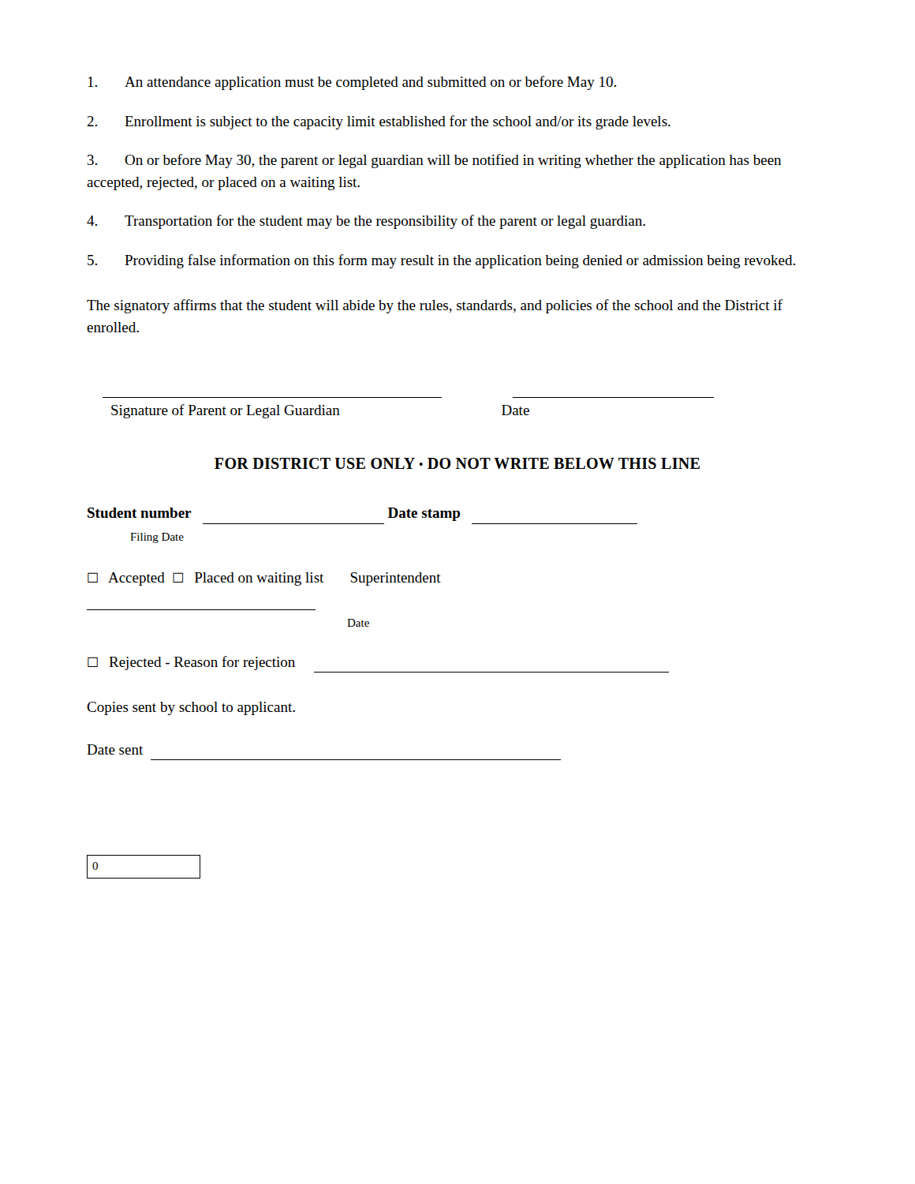1. An attendance application must be completed and submitted on or before May 10.
2. Enrollment is subject to the capacity limit established for the school and/or its grade levels.
3. On or before May 30, the parent or legal guardian will be notified in writing whether the application has been accepted, rejected, or placed on a waiting list.
4. Transportation for the student may be the responsibility of the parent or legal guardian.
5. Providing false information on this form may result in the application being denied or admission being revoked.
The signatory affirms that the student will abide by the rules, standards, and policies of the school and the District if enrolled.
Signature of Parent or Legal Guardian Date
FOR DISTRICT USE ONLY • DO NOT WRITE BELOW THIS LINE
Student number Date stamp
Filing Date
☐ Accepted ☐ Placed on waiting list Superintendent
Date
☐ Rejected - Reason for rejection
Copies sent by school to applicant.
Date sent
0